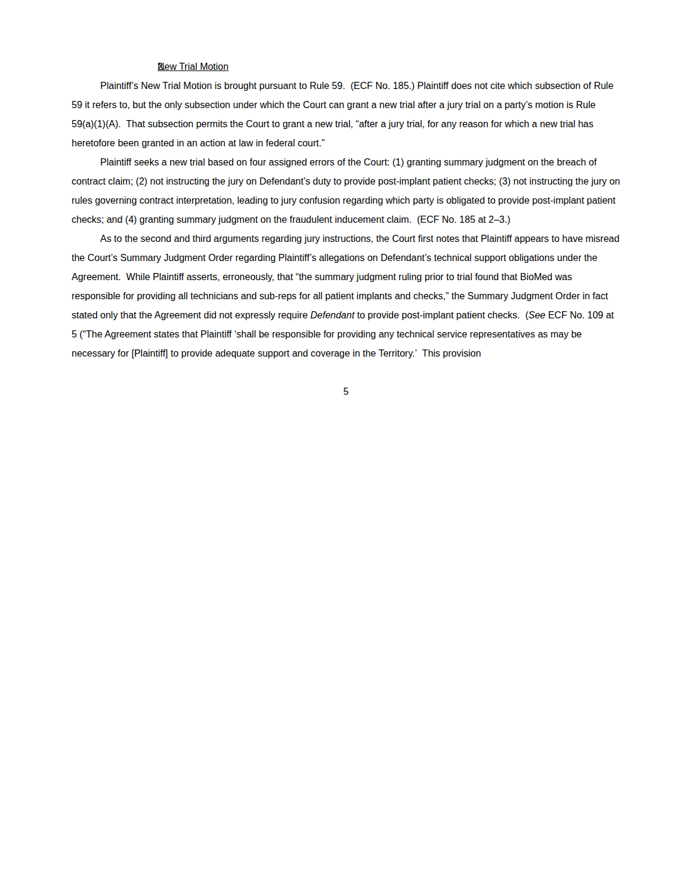2. New Trial Motion
Plaintiff’s New Trial Motion is brought pursuant to Rule 59. (ECF No. 185.) Plaintiff does not cite which subsection of Rule 59 it refers to, but the only subsection under which the Court can grant a new trial after a jury trial on a party’s motion is Rule 59(a)(1)(A). That subsection permits the Court to grant a new trial, “after a jury trial, for any reason for which a new trial has heretofore been granted in an action at law in federal court.”
Plaintiff seeks a new trial based on four assigned errors of the Court: (1) granting summary judgment on the breach of contract claim; (2) not instructing the jury on Defendant’s duty to provide post-implant patient checks; (3) not instructing the jury on rules governing contract interpretation, leading to jury confusion regarding which party is obligated to provide post-implant patient checks; and (4) granting summary judgment on the fraudulent inducement claim. (ECF No. 185 at 2–3.)
As to the second and third arguments regarding jury instructions, the Court first notes that Plaintiff appears to have misread the Court’s Summary Judgment Order regarding Plaintiff’s allegations on Defendant’s technical support obligations under the Agreement. While Plaintiff asserts, erroneously, that “the summary judgment ruling prior to trial found that BioMed was responsible for providing all technicians and sub-reps for all patient implants and checks,” the Summary Judgment Order in fact stated only that the Agreement did not expressly require Defendant to provide post-implant patient checks. (See ECF No. 109 at 5 (“The Agreement states that Plaintiff ‘shall be responsible for providing any technical service representatives as may be necessary for [Plaintiff] to provide adequate support and coverage in the Territory.’ This provision
5